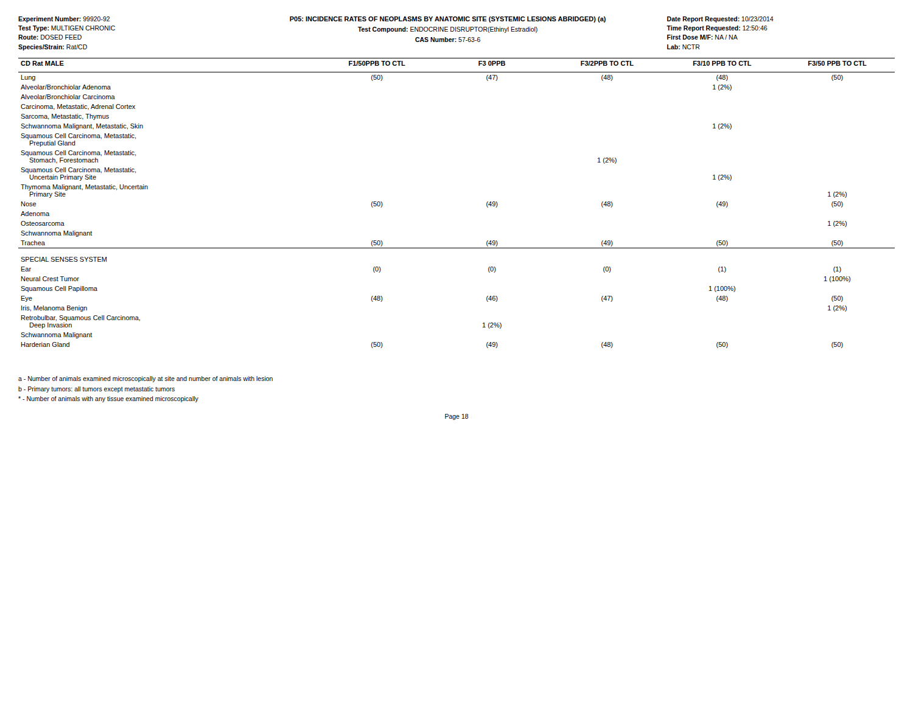Experiment Number: 99920-92
Test Type: MULTIGEN CHRONIC
Route: DOSED FEED
Species/Strain: Rat/CD
P05: INCIDENCE RATES OF NEOPLASMS BY ANATOMIC SITE (SYSTEMIC LESIONS ABRIDGED) (a)
Test Compound: ENDOCRINE DISRUPTOR(Ethinyl Estradiol)
CAS Number: 57-63-6
Date Report Requested: 10/23/2014
Time Report Requested: 12:50:46
First Dose M/F: NA / NA
Lab: NCTR
| CD Rat MALE | F1/50PPB TO CTL | F3 0PPB | F3/2PPB TO CTL | F3/10 PPB TO CTL | F3/50 PPB TO CTL |
| --- | --- | --- | --- | --- | --- |
| Lung | (50) | (47) | (48) | (48) | (50) |
| Alveolar/Bronchiolar Adenoma | | | | 1 (2%) | |
| Alveolar/Bronchiolar Carcinoma | | | | | |
| Carcinoma, Metastatic, Adrenal Cortex | | | | | |
| Sarcoma, Metastatic, Thymus | | | | | |
| Schwannoma Malignant, Metastatic, Skin | | | | 1 (2%) | |
| Squamous Cell Carcinoma, Metastatic, Preputial Gland | | | | | |
| Squamous Cell Carcinoma, Metastatic, Stomach, Forestomach | | | 1 (2%) | | |
| Squamous Cell Carcinoma, Metastatic, Uncertain Primary Site | | | | 1 (2%) | |
| Thymoma Malignant, Metastatic, Uncertain Primary Site | | | | | 1 (2%) |
| Nose | (50) | (49) | (48) | (49) | (50) |
| Adenoma | | | | | |
| Osteosarcoma | | | | | 1 (2%) |
| Schwannoma Malignant | | | | | |
| Trachea | (50) | (49) | (49) | (50) | (50) |
| SPECIAL SENSES SYSTEM | | | | | |
| Ear | (0) | (0) | (0) | (1) | (1) |
| Neural Crest Tumor | | | | | 1 (100%) |
| Squamous Cell Papilloma | | | | 1 (100%) | |
| Eye | (48) | (46) | (47) | (48) | (50) |
| Iris, Melanoma Benign | | | | | 1 (2%) |
| Retrobulbar, Squamous Cell Carcinoma, Deep Invasion | | 1 (2%) | | | |
| Schwannoma Malignant | | | | | |
| Harderian Gland | (50) | (49) | (48) | (50) | (50) |
a - Number of animals examined microscopically at site and number of animals with lesion
b - Primary tumors: all tumors except metastatic tumors
* - Number of animals with any tissue examined microscopically
Page 18